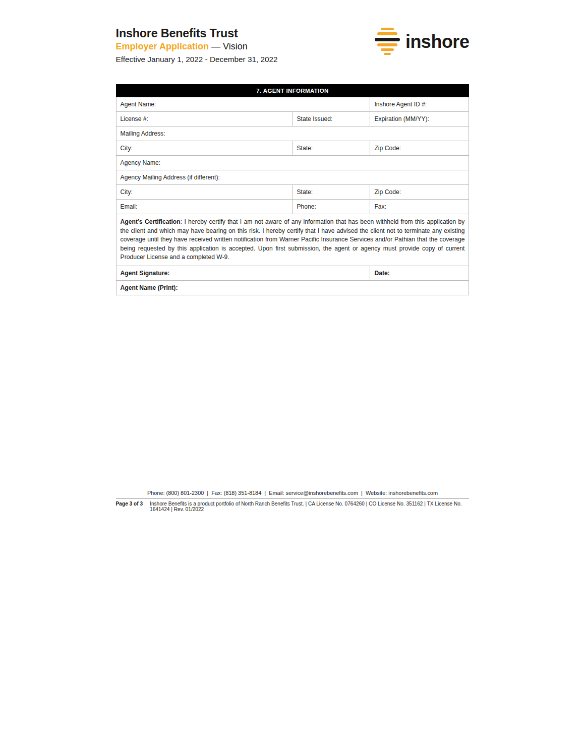Inshore Benefits Trust
Employer Application — Vision
Effective January 1, 2022 - December 31, 2022
inshore
| 7. AGENT INFORMATION |
| --- |
| Agent Name: | Inshore Agent ID #: |
| License #: | State Issued: | Expiration (MM/YY): |
| Mailing Address: |
| City: | State: | Zip Code: |
| Agency Name: |
| Agency Mailing Address (if different): |
| City: | State: | Zip Code: |
| Email: | Phone: | Fax: |
| Agent’s Certification : I hereby certify that I am not aware of any information that has been withheld from this application by the client and which may have bearing on this risk. I hereby certify that I have advised the client not to terminate any existing coverage until they have received written notification from Warner Pacific Insurance Services and/or Pathian that the coverage being requested by this application is accepted. Upon first submission, the agent or agency must provide copy of current Producer License and a completed W-9. |
| Agent Signature: | Date: |
| Agent Name (Print): |
Phone: (800) 801-2300 | Fax: (818) 351-8184 | Email: service@inshorebenefits.com | Website: inshorebenefits.com
Page 3 of 3 Inshore Benefits is a product portfolio of North Ranch Benefits Trust. | CA License No. 0764260 | CO License No. 351162 | TX License No. 1641424 | Rev. 01/2022